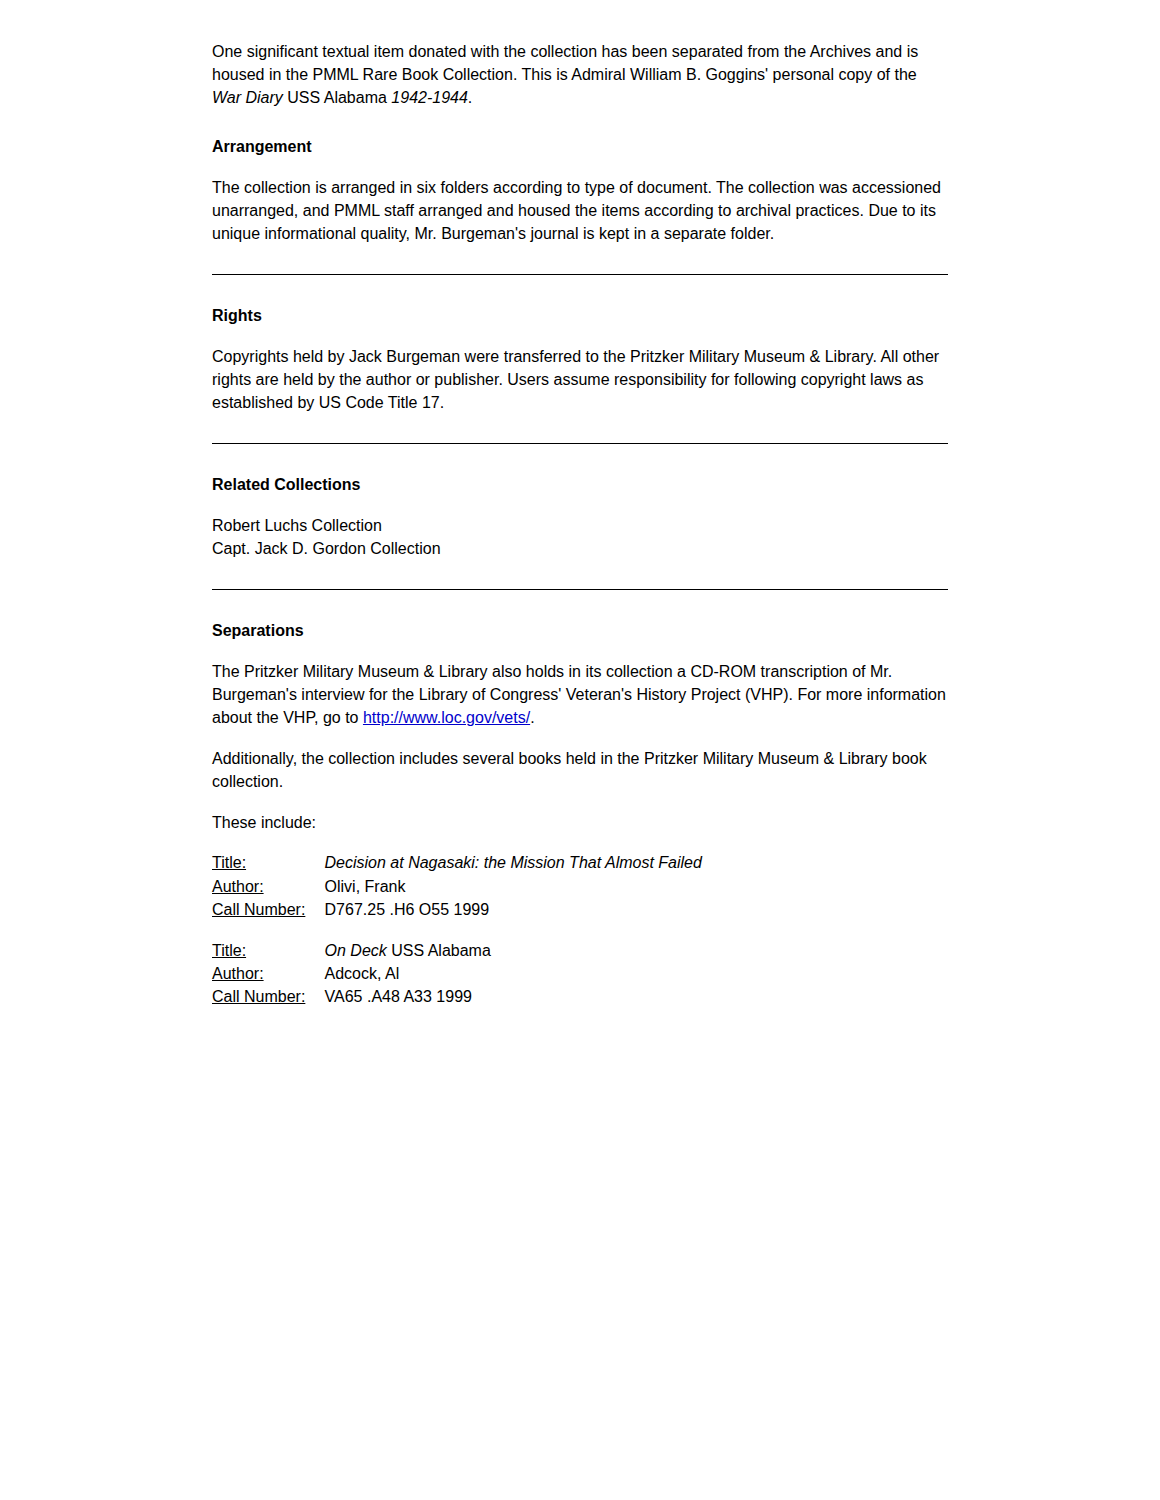One significant textual item donated with the collection has been separated from the Archives and is housed in the PMML Rare Book Collection. This is Admiral William B. Goggins' personal copy of the War Diary USS Alabama 1942-1944.
Arrangement
The collection is arranged in six folders according to type of document. The collection was accessioned unarranged, and PMML staff arranged and housed the items according to archival practices. Due to its unique informational quality, Mr. Burgeman's journal is kept in a separate folder.
Rights
Copyrights held by Jack Burgeman were transferred to the Pritzker Military Museum & Library. All other rights are held by the author or publisher. Users assume responsibility for following copyright laws as established by US Code Title 17.
Related Collections
Robert Luchs Collection
Capt. Jack D. Gordon Collection
Separations
The Pritzker Military Museum & Library also holds in its collection a CD-ROM transcription of Mr. Burgeman's interview for the Library of Congress' Veteran's History Project (VHP). For more information about the VHP, go to http://www.loc.gov/vets/.
Additionally, the collection includes several books held in the Pritzker Military Museum & Library book collection.
These include:
| Title: | Decision at Nagasaki: the Mission That Almost Failed |
| Author: | Olivi, Frank |
| Call Number: | D767.25 .H6 O55 1999 |
| Title: | On Deck USS Alabama |
| Author: | Adcock, Al |
| Call Number: | VA65 .A48 A33 1999 |